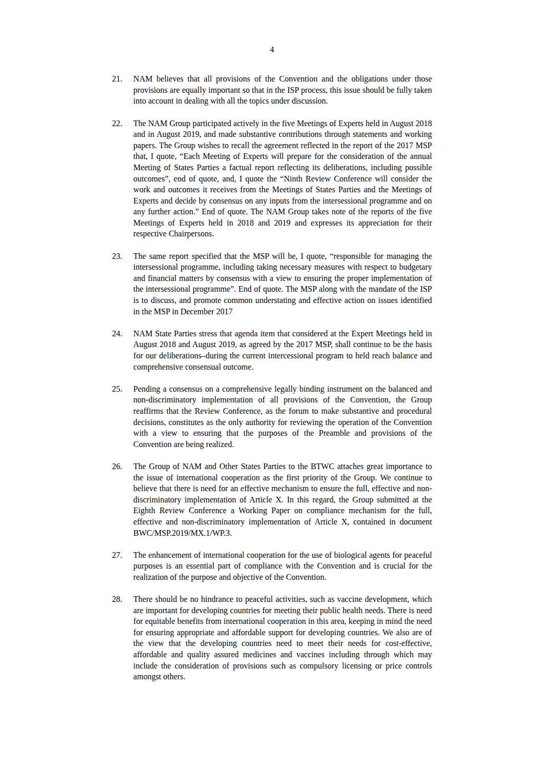4
21.
NAM believes that all provisions of the Convention and the obligations under those provisions are equally important so that in the ISP process, this issue should be fully taken into account in dealing with all the topics under discussion.
22.
The NAM Group participated actively in the five Meetings of Experts held in August 2018 and in August 2019, and made substantive contributions through statements and working papers. The Group wishes to recall the agreement reflected in the report of the 2017 MSP that, I quote, “Each Meeting of Experts will prepare for the consideration of the annual Meeting of States Parties a factual report reflecting its deliberations, including possible outcomes”, end of quote, and, I quote the “Ninth Review Conference will consider the work and outcomes it receives from the Meetings of States Parties and the Meetings of Experts and decide by consensus on any inputs from the intersessional programme and on any further action.” End of quote. The NAM Group takes note of the reports of the five Meetings of Experts held in 2018 and 2019 and expresses its appreciation for their respective Chairpersons.
23.
The same report specified that the MSP will be, I quote, “responsible for managing the intersessional programme, including taking necessary measures with respect to budgetary and financial matters by consensus with a view to ensuring the proper implementation of the intersessional programme”. End of quote. The MSP along with the mandate of the ISP is to discuss, and promote common understating and effective action on issues identified in the MSP in December 2017
24.
NAM State Parties stress that agenda item that considered at the Expert Meetings held in August 2018 and August 2019, as agreed by the 2017 MSP, shall continue to be the basis for our deliberations–during the current intercessional program to held reach balance and comprehensive consensual outcome.
25.
Pending a consensus on a comprehensive legally binding instrument on the balanced and non-discriminatory implementation of all provisions of the Convention, the Group reaffirms that the Review Conference, as the forum to make substantive and procedural decisions, constitutes as the only authority for reviewing the operation of the Convention with a view to ensuring that the purposes of the Preamble and provisions of the Convention are being realized.
26.
The Group of NAM and Other States Parties to the BTWC attaches great importance to the issue of international cooperation as the first priority of the Group. We continue to believe that there is need for an effective mechanism to ensure the full, effective and non-discriminatory implementation of Article X. In this regard, the Group submitted at the Eighth Review Conference a Working Paper on compliance mechanism for the full, effective and non-discriminatory implementation of Article X, contained in document BWC/MSP.2019/MX.1/WP.3.
27.
The enhancement of international cooperation for the use of biological agents for peaceful purposes is an essential part of compliance with the Convention and is crucial for the realization of the purpose and objective of the Convention.
28.
There should be no hindrance to peaceful activities, such as vaccine development, which are important for developing countries for meeting their public health needs. There is need for equitable benefits from international cooperation in this area, keeping in mind the need for ensuring appropriate and affordable support for developing countries. We also are of the view that the developing countries need to meet their needs for cost-effective, affordable and quality assured medicines and vaccines including through which may include the consideration of provisions such as compulsory licensing or price controls amongst others.